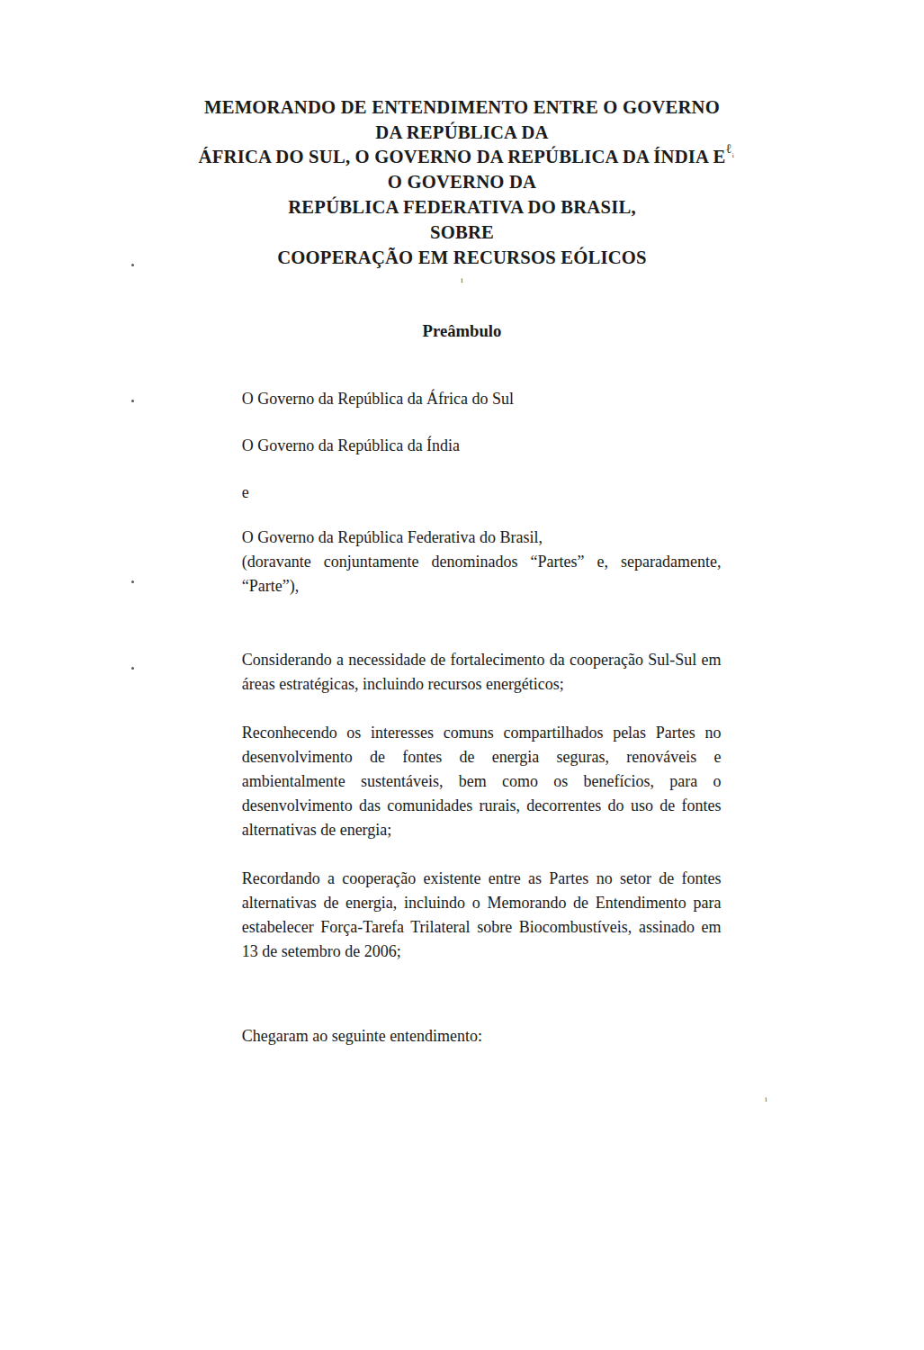Memorando de Entendimento entre o Governo da República da África do Sul, o Governo da República da Índia e o Governo da República Federativa do Brasil, sobre Cooperação em Recursos Eólicos ℓᵢ ᵢ
Preâmbulo
O Governo da República da África do Sul
O Governo da República da Índia
e
O Governo da República Federativa do Brasil,
(doravante conjuntamente denominados “Partes” e, separadamente, “Parte”),
Considerando a necessidade de fortalecimento da cooperação Sul-Sul em áreas estratégicas, incluindo recursos energéticos;
Reconhecendo os interesses comuns compartilhados pelas Partes no desenvolvimento de fontes de energia seguras, renováveis e ambientalmente sustentáveis, bem como os benefícios, para o desenvolvimento das comunidades rurais, decorrentes do uso de fontes alternativas de energia;
Recordando a cooperação existente entre as Partes no setor de fontes alternativas de energia, incluindo o Memorando de Entendimento para estabelecer Força-Tarefa Trilateral sobre Biocombustíveis, assinado em 13 de setembro de 2006;
Chegaram ao seguinte entendimento:
ᵢ